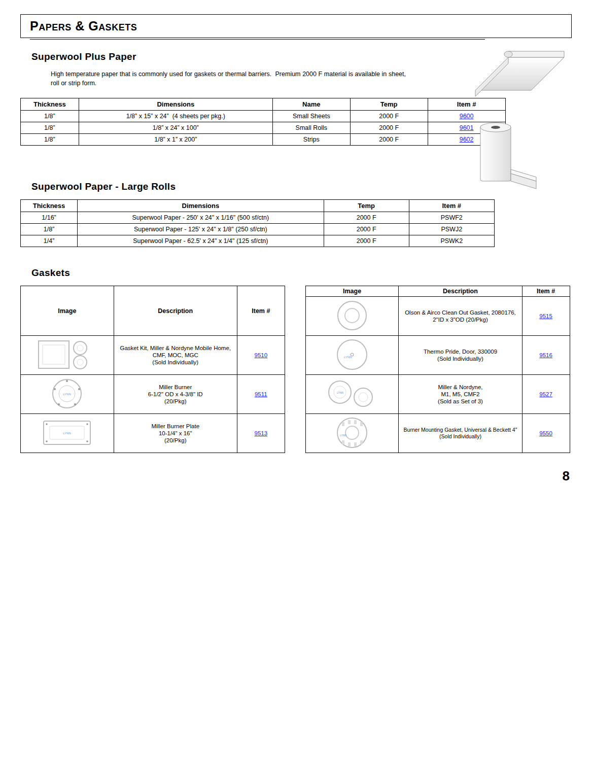PAPERS & GASKETS
Superwool Plus Paper
High temperature paper that is commonly used for gaskets or thermal barriers. Premium 2000 F material is available in sheet, roll or strip form.
| Thickness | Dimensions | Name | Temp | Item # |
| --- | --- | --- | --- | --- |
| 1/8” | 1/8” x 15” x 24” (4 sheets per pkg.) | Small Sheets | 2000 F | 9600 |
| 1/8” | 1/8” x 24” x 100” | Small Rolls | 2000 F | 9601 |
| 1/8” | 1/8” x 1” x 200” | Strips | 2000 F | 9602 |
Superwool Paper - Large Rolls
| Thickness | Dimensions | Temp | Item # |
| --- | --- | --- | --- |
| 1/16” | Superwool Paper - 250' x 24" x 1/16" (500 sf/ctn) | 2000 F | PSWF2 |
| 1/8” | Superwool Paper - 125' x 24" x 1/8" (250 sf/ctn) | 2000 F | PSWJ2 |
| 1/4” | Superwool Paper - 62.5' x 24" x 1/4" (125 sf/ctn) | 2000 F | PSWK2 |
Gaskets
| Image | Description | Item # |
| --- | --- | --- |
| | Gasket Kit, Miller & Nordyne Mobile Home, CMF, MOC, MGC (Sold Individually) | 9510 |
| LYNN | Miller Burner 6-1/2" OD x 4-3/8" ID (20/Pkg) | 9511 |
| LYNN | Miller Burner Plate 10-1/4" x 16" (20/Pkg) | 9513 |
| Image | Description | Item # |
| --- | --- | --- |
| | Olson & Airco Clean Out Gasket, 2080176, 2"ID x 3"OD (20/Pkg) | 9515 |
| LYNN | Thermo Pride, Door, 330009 (Sold Individually) | 9516 |
| LYNN | Miller & Nordyne, M1, M5, CMF2 (Sold as Set of 3) | 9527 |
| LYNN | Burner Mounting Gasket, Universal & Beckett 4" (Sold Individually) | 9550 |
8